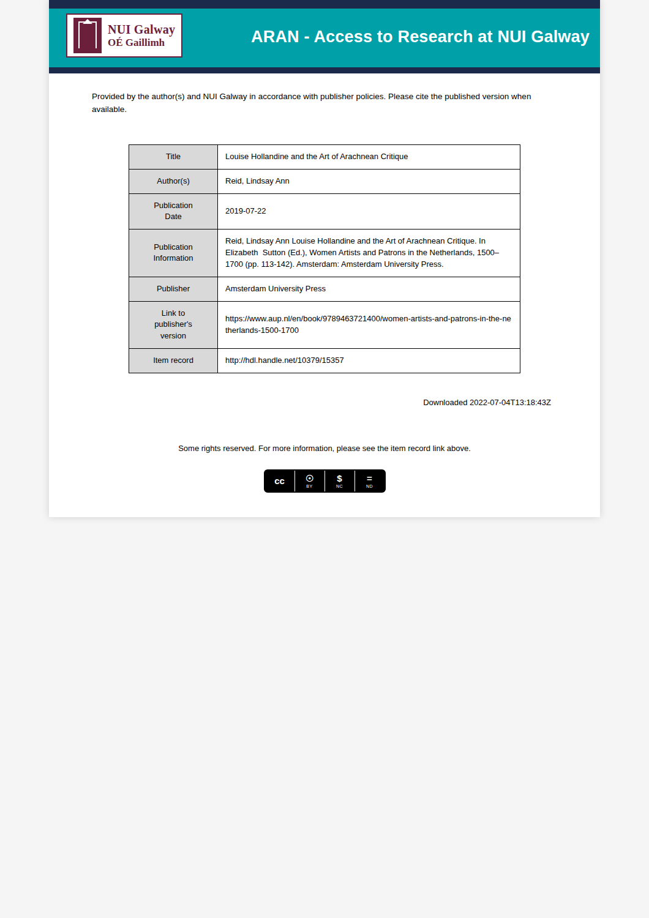NUI Galway
OÉ Gaillimh
ARAN - Access to Research at NUI Galway
Provided by the author(s) and NUI Galway in accordance with publisher policies. Please cite the published version when available.
| Title | Louise Hollandine and the Art of Arachnean Critique |
| Author(s) | Reid, Lindsay Ann |
| Publication Date | 2019-07-22 |
| Publication Information | Reid, Lindsay Ann Louise Hollandine and the Art of Arachnean Critique. In Elizabeth Sutton (Ed.), Women Artists and Patrons in the Netherlands, 1500–1700 (pp. 113-142). Amsterdam: Amsterdam University Press. |
| Publisher | Amsterdam University Press |
| Link to publisher's version | https://www.aup.nl/en/book/9789463721400/women-artists-and-patrons-in-the-netherlands-1500-1700 |
| Item record | http://hdl.handle.net/10379/15357 |
Downloaded 2022-07-04T13:18:43Z
Some rights reserved. For more information, please see the item record link above.
cc
☉BY
$NC
=ND